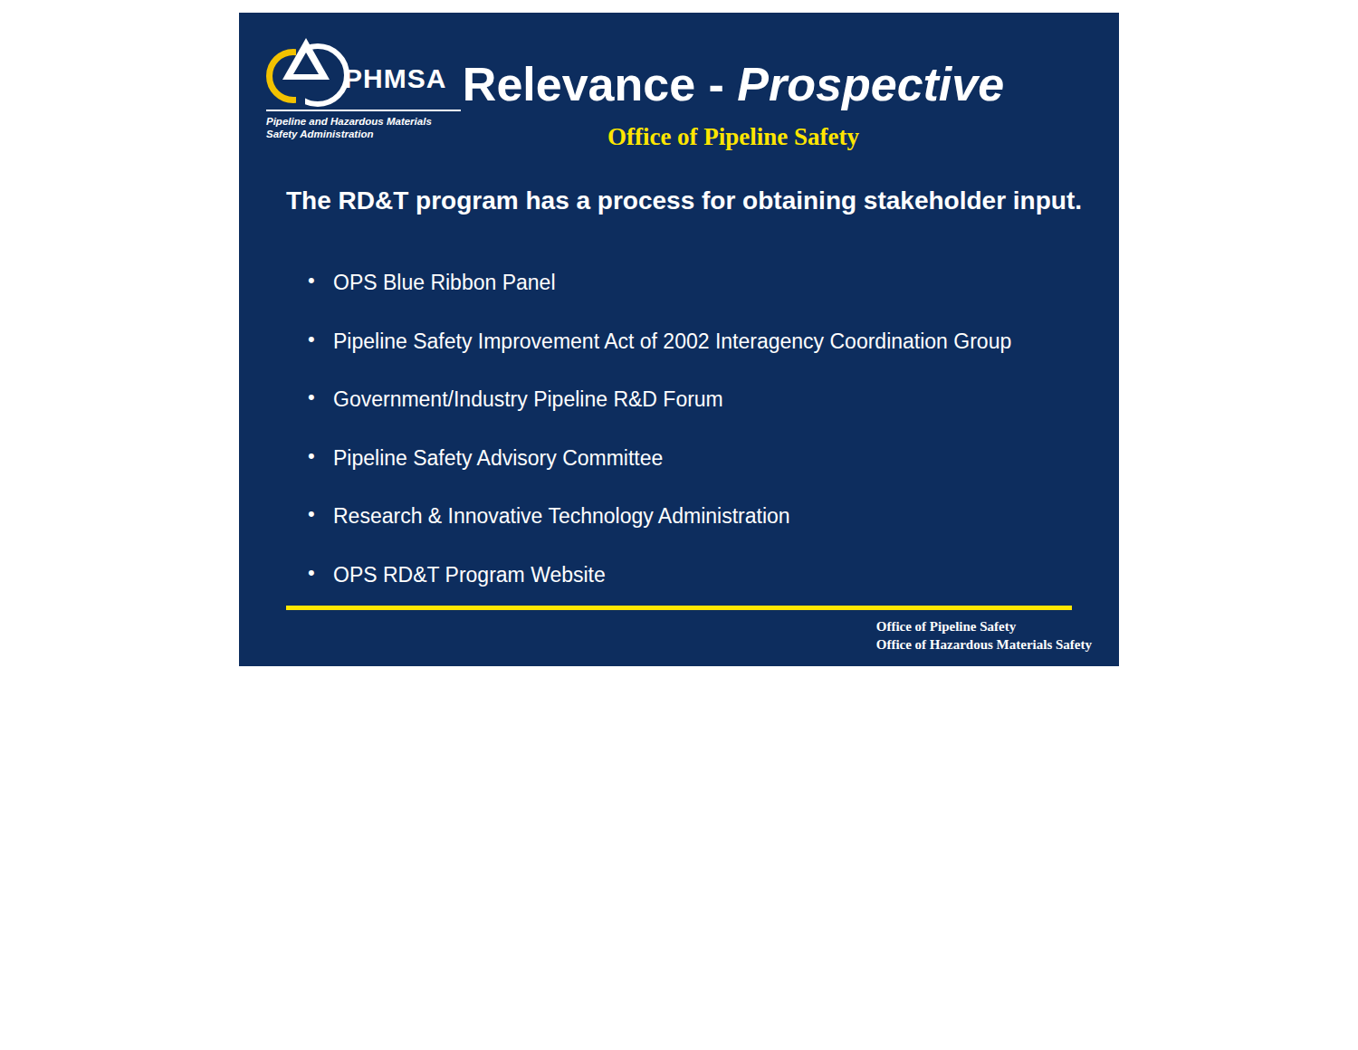PHMSA
Pipeline and Hazardous Materials
Safety Administration
Relevance - Prospective
Office of Pipeline Safety
The RD&T program has a process for obtaining stakeholder input.
OPS Blue Ribbon Panel
Pipeline Safety Improvement Act of 2002 Interagency Coordination Group
Government/Industry Pipeline R&D Forum
Pipeline Safety Advisory Committee
Research & Innovative Technology Administration
OPS RD&T Program Website
Office of Pipeline Safety
Office of Hazardous Materials Safety